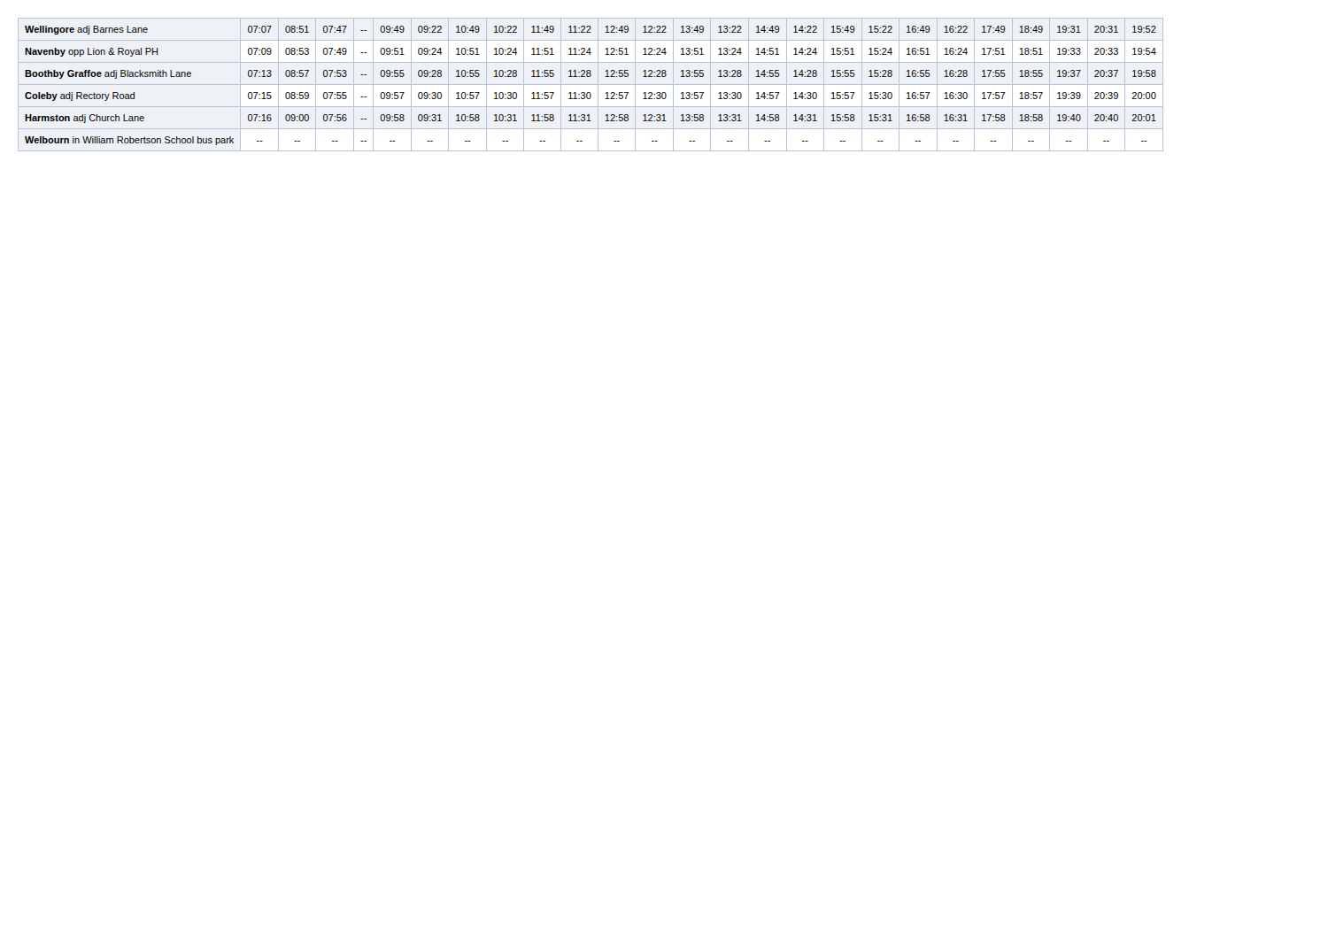| Wellingore adj Barnes Lane | 07:07 | 08:51 | 07:47 | -- | 09:49 | 09:22 | 10:49 | 10:22 | 11:49 | 11:22 | 12:49 | 12:22 | 13:49 | 13:22 | 14:49 | 14:22 | 15:49 | 15:22 | 16:49 | 16:22 | 17:49 | 18:49 | 19:31 | 20:31 | 19:52 |
| Navenby opp Lion & Royal PH | 07:09 | 08:53 | 07:49 | -- | 09:51 | 09:24 | 10:51 | 10:24 | 11:51 | 11:24 | 12:51 | 12:24 | 13:51 | 13:24 | 14:51 | 14:24 | 15:51 | 15:24 | 16:51 | 16:24 | 17:51 | 18:51 | 19:33 | 20:33 | 19:54 |
| Boothby Graffoe adj Blacksmith Lane | 07:13 | 08:57 | 07:53 | -- | 09:55 | 09:28 | 10:55 | 10:28 | 11:55 | 11:28 | 12:55 | 12:28 | 13:55 | 13:28 | 14:55 | 14:28 | 15:55 | 15:28 | 16:55 | 16:28 | 17:55 | 18:55 | 19:37 | 20:37 | 19:58 |
| Coleby adj Rectory Road | 07:15 | 08:59 | 07:55 | -- | 09:57 | 09:30 | 10:57 | 10:30 | 11:57 | 11:30 | 12:57 | 12:30 | 13:57 | 13:30 | 14:57 | 14:30 | 15:57 | 15:30 | 16:57 | 16:30 | 17:57 | 18:57 | 19:39 | 20:39 | 20:00 |
| Harmston adj Church Lane | 07:16 | 09:00 | 07:56 | -- | 09:58 | 09:31 | 10:58 | 10:31 | 11:58 | 11:31 | 12:58 | 12:31 | 13:58 | 13:31 | 14:58 | 14:31 | 15:58 | 15:31 | 16:58 | 16:31 | 17:58 | 18:58 | 19:40 | 20:40 | 20:01 |
| Welbourn in William Robertson School bus park | -- | -- | -- | -- | -- | -- | -- | -- | -- | -- | -- | -- | -- | -- | -- | -- | -- | -- | -- | -- | -- | -- | -- | -- | -- |